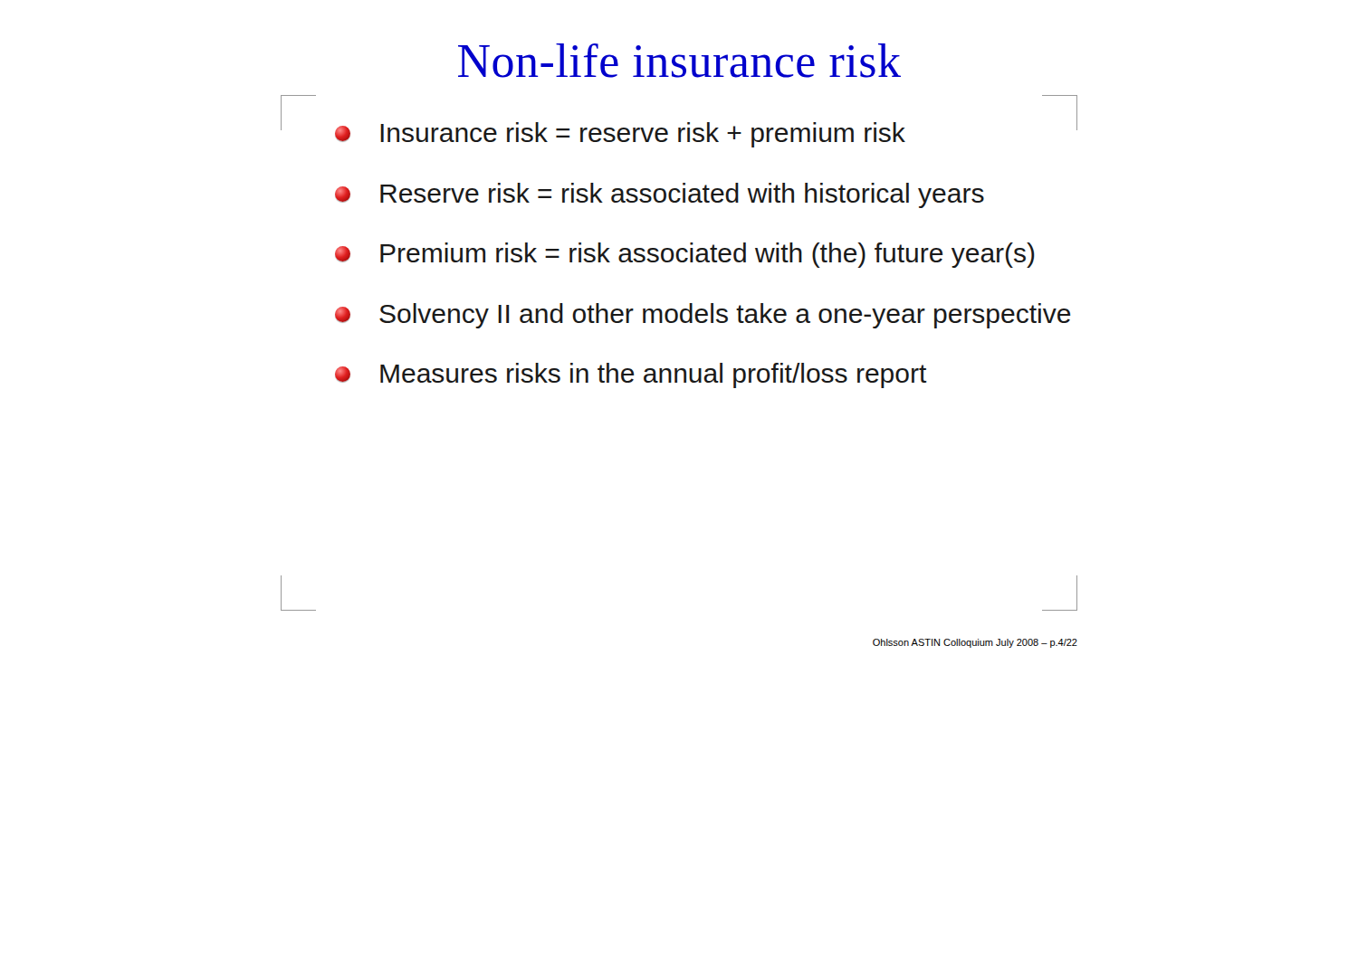Non-life insurance risk
Insurance risk = reserve risk + premium risk
Reserve risk = risk associated with historical years
Premium risk = risk associated with (the) future year(s)
Solvency II and other models take a one-year perspective
Measures risks in the annual profit/loss report
Ohlsson ASTIN Colloquium July 2008 – p.4/22